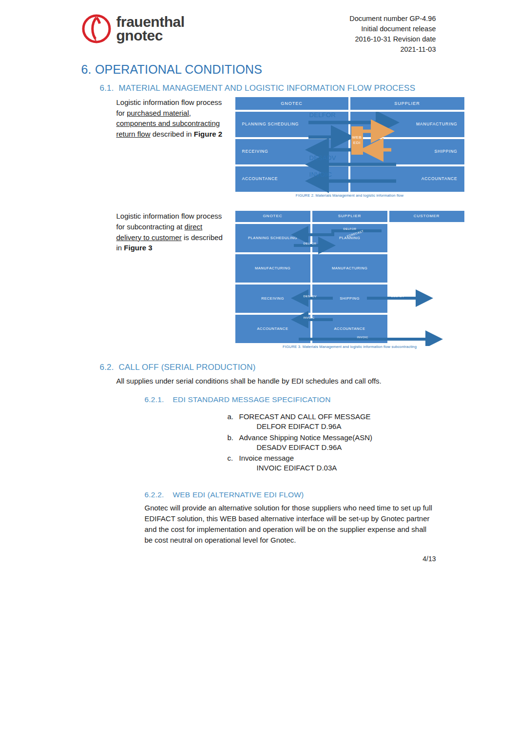frauenthalgnotec
Document number GP-4.96
Initial document release
2016-10-31 Revision date
2021-11-03
6. OPERATIONAL CONDITIONS
6.1. MATERIAL MANAGEMENT AND LOGISTIC INFORMATION FLOW PROCESS
Logistic information flow process for purchased material, components and subcontracting return flow described in Figure 2
GNOTEC
SUPPLIER
PLANNING SCHEDULING
MANUFACTURING
RECEIVING
SHIPPING
ACCOUNTANCE
ACCOUNTANCE
WEB EDI
DELFOR DESADV INVOIC
FIGURE 2. Materials Management and logistic information flow
Logistic information flow process for subcontracting at direct delivery to customer is described in Figure 3
GNOTEC
SUPPLIER
CUSTOMER
PLANNING SCHEDULING
PLANNING
MANUFACTURING
MANUFACTURING
RECEIVING
SHIPPING
ACCOUNTANCE
ACCOUNTANCE
DELFOR FORECAST DELFOR DESADV DESADV INVOIC INVOIC
FIGURE 3. Materials Management and logistic information flow subcontracting
6.2. CALL OFF (SERIAL PRODUCTION)
All supplies under serial conditions shall be handle by EDI schedules and call offs.
6.2.1. EDI STANDARD MESSAGE SPECIFICATION
a. FORECAST AND CALL OFF MESSAGE
DELFOR EDIFACT D.96A
b. Advance Shipping Notice Message(ASN)
DESADV EDIFACT D.96A
c. Invoice message
INVOIC EDIFACT D.03A
6.2.2. WEB EDI (ALTERNATIVE EDI FLOW)
Gnotec will provide an alternative solution for those suppliers who need time to set up full EDIFACT solution, this WEB based alternative interface will be set-up by Gnotec partner and the cost for implementation and operation will be on the supplier expense and shall be cost neutral on operational level for Gnotec.
4/13